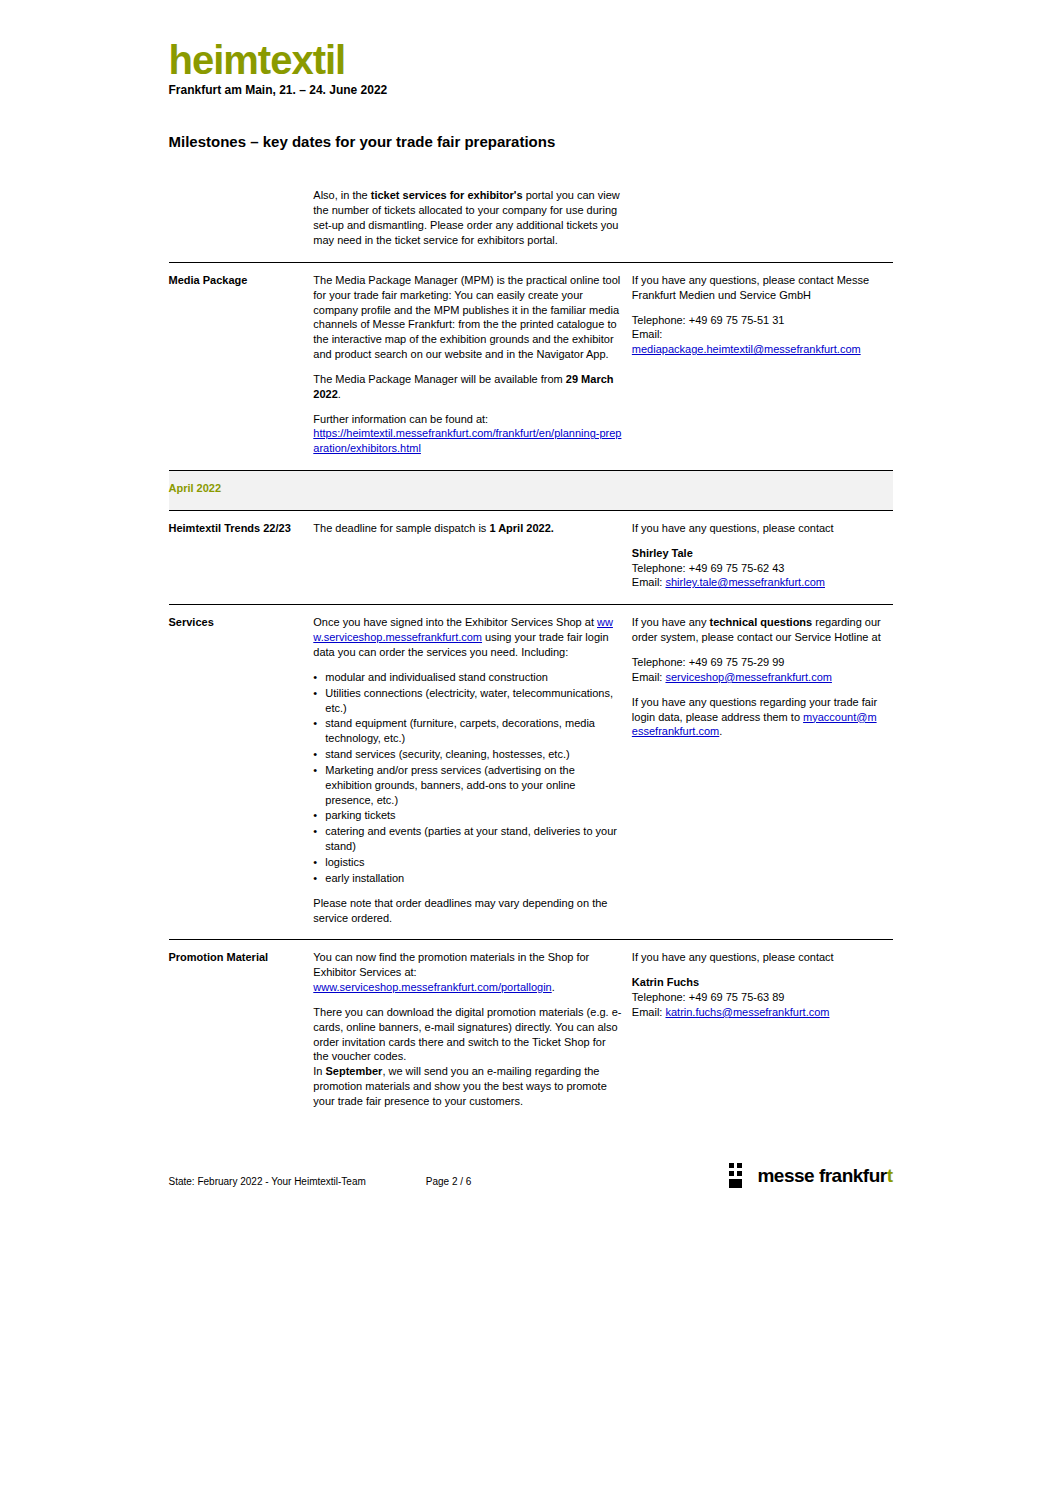heimtextil
Frankfurt am Main, 21. – 24. June 2022
Milestones – key dates for your trade fair preparations
| | Also, in the ticket services for exhibitor's portal you can view the number of tickets allocated to your company for use during set-up and dismantling. Please order any additional tickets you may need in the ticket service for exhibitors portal. | |
| Media Package | The Media Package Manager (MPM) is the practical online tool for your trade fair marketing: You can easily create your company profile and the MPM publishes it in the familiar media channels of Messe Frankfurt: from the the printed catalogue to the interactive map of the exhibition grounds and the exhibitor and product search on our website and in the Navigator App. The Media Package Manager will be available from 29 March 2022 . Further information can be found at: https://heimtextil.messefrankfurt.com/frankfurt/en/planning-preparation/exhibitors.html | If you have any questions, please contact Messe Frankfurt Medien und Service GmbH Telephone: +49 69 75 75-51 31 Email: mediapackage.heimtextil@messefrankfurt.com |
| April 2022 |
| Heimtextil Trends 22/23 | The deadline for sample dispatch is 1 April 2022. | If you have any questions, please contact Shirley Tale Telephone: +49 69 75 75-62 43 Email: shirley.tale@messefrankfurt.com |
| Services | Once you have signed into the Exhibitor Services Shop at www.serviceshop.messefrankfurt.com using your trade fair login data you can order the services you need. Including: modular and individualised stand construction Utilities connections (electricity, water, telecommunications, etc.) stand equipment (furniture, carpets, decorations, media technology, etc.) stand services (security, cleaning, hostesses, etc.) Marketing and/or press services (advertising on the exhibition grounds, banners, add-ons to your online presence, etc.) parking tickets catering and events (parties at your stand, deliveries to your stand) logistics early installation Please note that order deadlines may vary depending on the service ordered. | If you have any technical questions regarding our order system, please contact our Service Hotline at Telephone: +49 69 75 75-29 99 Email: serviceshop@messefrankfurt.com If you have any questions regarding your trade fair login data, please address them to myaccount@messefrankfurt.com . |
| Promotion Material | You can now find the promotion materials in the Shop for Exhibitor Services at: www.serviceshop.messefrankfurt.com/portallogin . There you can download the digital promotion materials (e.g. e-cards, online banners, e-mail signatures) directly. You can also order invitation cards there and switch to the Ticket Shop for the voucher codes. In September , we will send you an e-mailing regarding the promotion materials and show you the best ways to promote your trade fair presence to your customers. | If you have any questions, please contact Katrin Fuchs Telephone: +49 69 75 75-63 89 Email: katrin.fuchs@messefrankfurt.com |
State: February 2022 - Your Heimtextil-Team Page 2 / 6
messe frankfurt